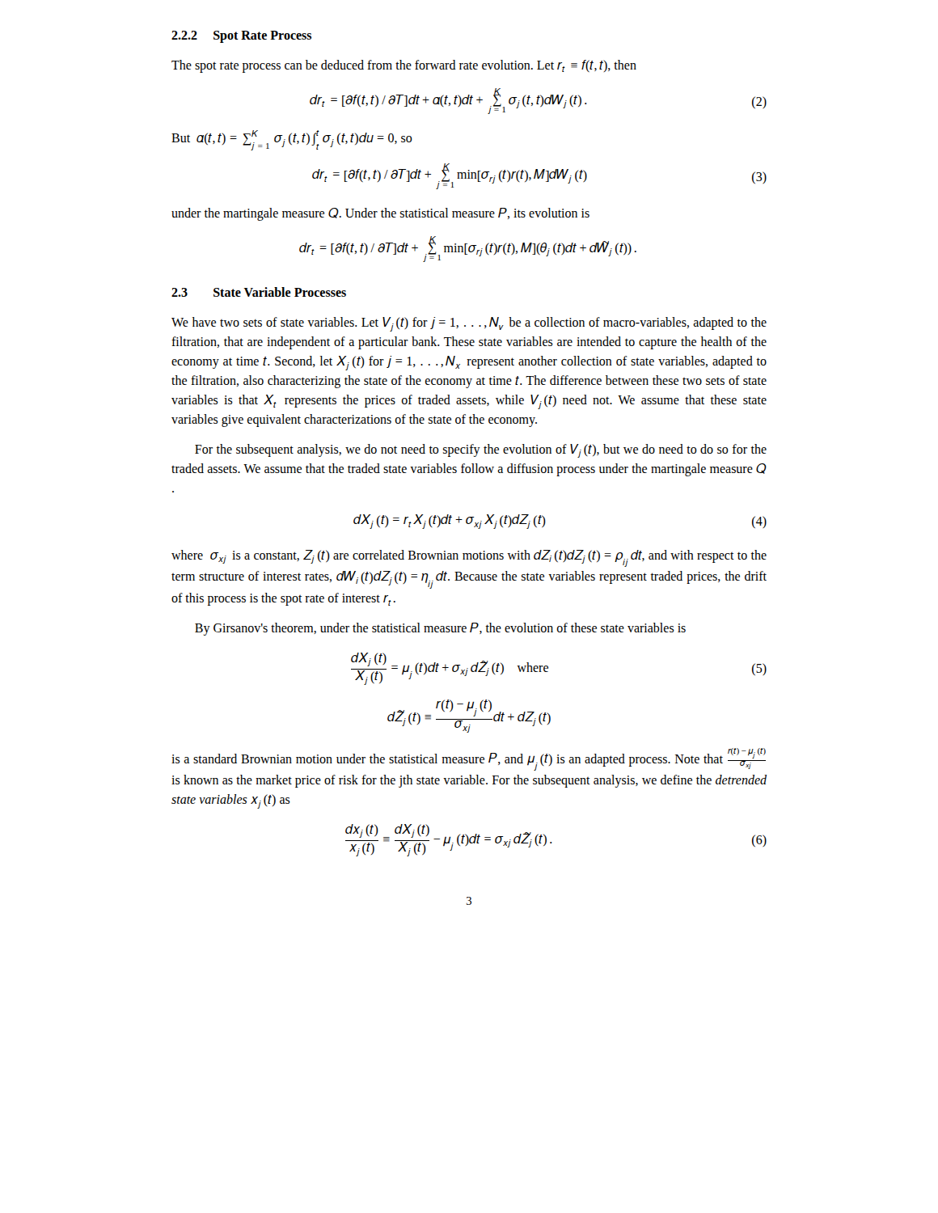2.2.2 Spot Rate Process
The spot rate process can be deduced from the forward rate evolution. Let rt≡f(t,t), then
drt = [∂f(t,t)/∂T]dt + α(t,t)dt + ∑ j=1 K σj(t,t)dWj(t).
(2)
But α(t,t)=∑j=1Kσj(t,t)∫ttσj(t,t)du=0, so
drt = [∂f(t,t)/∂T]dt + ∑ j=1 K min[σrj(t)r(t),M]dWj(t)
(3)
under the martingale measure Q. Under the statistical measure P, its evolution is
drt = [∂f(t,t)/∂T]dt + ∑ j=1 K min[σrj(t)r(t),M] (θj(t)dt + dWj~(t)).
2.3 State Variable Processes
We have two sets of state variables. Let Vj(t) for j=1,...,Nv be a collection of macro-variables, adapted to the filtration, that are independent of a particular bank. These state variables are intended to capture the health of the economy at time t. Second, let Xj(t) for j=1,...,Nx represent another collection of state variables, adapted to the filtration, also characterizing the state of the economy at time t. The difference between these two sets of state variables is that Xt represents the prices of traded assets, while Vj(t) need not. We assume that these state variables give equivalent characterizations of the state of the economy.
For the subsequent analysis, we do not need to specify the evolution of Vj(t), but we do need to do so for the traded assets. We assume that the traded state variables follow a diffusion process under the martingale measure Q.
dXj(t) = rtXj(t)dt + σxjXj(t)dZj(t)
(4)
where σxj is a constant, Zj(t) are correlated Brownian motions with dZi(t)dZj(t)=ρijdt, and with respect to the term structure of interest rates, dWi(t)dZj(t)=ηijdt. Because the state variables represent traded prices, the drift of this process is the spot rate of interest rt.
By Girsanov's theorem, under the statistical measure P, the evolution of these state variables is
dXj(t) Xj(t) = μj(t)dt + σxjdZj~(t) where
(5)
dZj~(t) ≡ r(t)−μj(t) σxj dt + dZj(t)
is a standard Brownian motion under the statistical measure P, and μj(t) is an adapted process. Note that r(t)−μj(t)σxj is known as the market price of risk for the jth state variable. For the subsequent analysis, we define the detrended state variables xj(t) as
dxj(t) xj(t) ≡ dXj(t) Xj(t) − μj(t)dt = σxjdZj~(t).
(6)
3